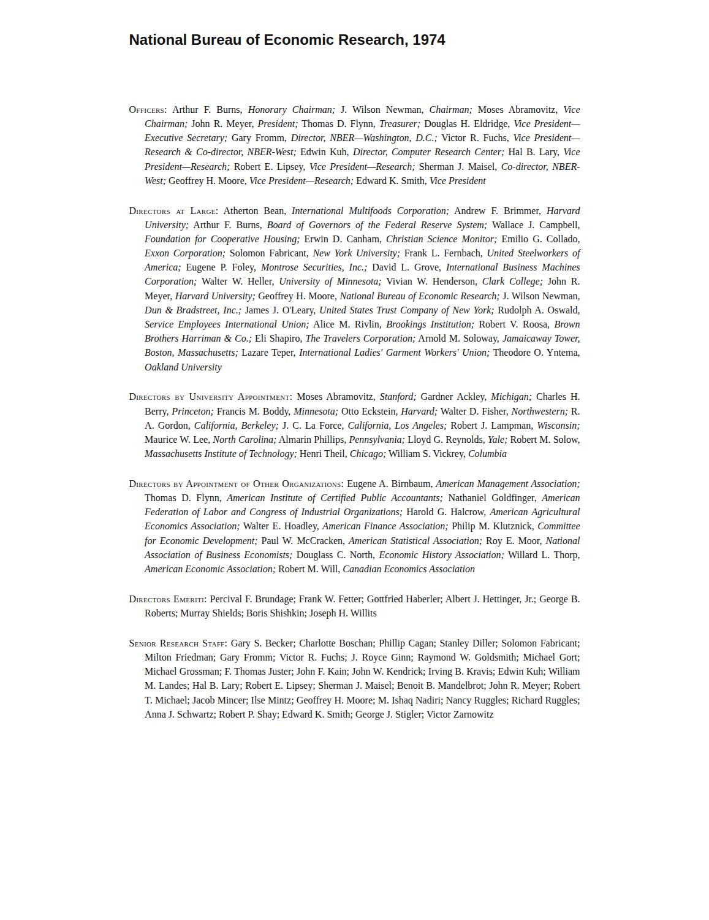National Bureau of Economic Research, 1974
Officers: Arthur F. Burns, Honorary Chairman; J. Wilson Newman, Chairman; Moses Abramovitz, Vice Chairman; John R. Meyer, President; Thomas D. Flynn, Treasurer; Douglas H. Eldridge, Vice President—Executive Secretary; Gary Fromm, Director, NBER—Washington, D.C.; Victor R. Fuchs, Vice President—Research & Co-director, NBER-West; Edwin Kuh, Director, Computer Research Center; Hal B. Lary, Vice President—Research; Robert E. Lipsey, Vice President—Research; Sherman J. Maisel, Co-director, NBER-West; Geoffrey H. Moore, Vice President—Research; Edward K. Smith, Vice President
Directors at Large: Atherton Bean, International Multifoods Corporation; Andrew F. Brimmer, Harvard University; Arthur F. Burns, Board of Governors of the Federal Reserve System; Wallace J. Campbell, Foundation for Cooperative Housing; Erwin D. Canham, Christian Science Monitor; Emilio G. Collado, Exxon Corporation; Solomon Fabricant, New York University; Frank L. Fernbach, United Steelworkers of America; Eugene P. Foley, Montrose Securities, Inc.; David L. Grove, International Business Machines Corporation; Walter W. Heller, University of Minnesota; Vivian W. Henderson, Clark College; John R. Meyer, Harvard University; Geoffrey H. Moore, National Bureau of Economic Research; J. Wilson Newman, Dun & Bradstreet, Inc.; James J. O'Leary, United States Trust Company of New York; Rudolph A. Oswald, Service Employees International Union; Alice M. Rivlin, Brookings Institution; Robert V. Roosa, Brown Brothers Harriman & Co.; Eli Shapiro, The Travelers Corporation; Arnold M. Soloway, Jamaicaway Tower, Boston, Massachusetts; Lazare Teper, International Ladies' Garment Workers' Union; Theodore O. Yntema, Oakland University
Directors by University Appointment: Moses Abramovitz, Stanford; Gardner Ackley, Michigan; Charles H. Berry, Princeton; Francis M. Boddy, Minnesota; Otto Eckstein, Harvard; Walter D. Fisher, Northwestern; R. A. Gordon, California, Berkeley; J. C. La Force, California, Los Angeles; Robert J. Lampman, Wisconsin; Maurice W. Lee, North Carolina; Almarin Phillips, Pennsylvania; Lloyd G. Reynolds, Yale; Robert M. Solow, Massachusetts Institute of Technology; Henri Theil, Chicago; William S. Vickrey, Columbia
Directors by Appointment of Other Organizations: Eugene A. Birnbaum, American Management Association; Thomas D. Flynn, American Institute of Certified Public Accountants; Nathaniel Goldfinger, American Federation of Labor and Congress of Industrial Organizations; Harold G. Halcrow, American Agricultural Economics Association; Walter E. Hoadley, American Finance Association; Philip M. Klutznick, Committee for Economic Development; Paul W. McCracken, American Statistical Association; Roy E. Moor, National Association of Business Economists; Douglass C. North, Economic History Association; Willard L. Thorp, American Economic Association; Robert M. Will, Canadian Economics Association
Directors Emeriti: Percival F. Brundage; Frank W. Fetter; Gottfried Haberler; Albert J. Hettinger, Jr.; George B. Roberts; Murray Shields; Boris Shishkin; Joseph H. Willits
Senior Research Staff: Gary S. Becker; Charlotte Boschan; Phillip Cagan; Stanley Diller; Solomon Fabricant; Milton Friedman; Gary Fromm; Victor R. Fuchs; J. Royce Ginn; Raymond W. Goldsmith; Michael Gort; Michael Grossman; F. Thomas Juster; John F. Kain; John W. Kendrick; Irving B. Kravis; Edwin Kuh; William M. Landes; Hal B. Lary; Robert E. Lipsey; Sherman J. Maisel; Benoit B. Mandelbrot; John R. Meyer; Robert T. Michael; Jacob Mincer; Ilse Mintz; Geoffrey H. Moore; M. Ishaq Nadiri; Nancy Ruggles; Richard Ruggles; Anna J. Schwartz; Robert P. Shay; Edward K. Smith; George J. Stigler; Victor Zarnowitz